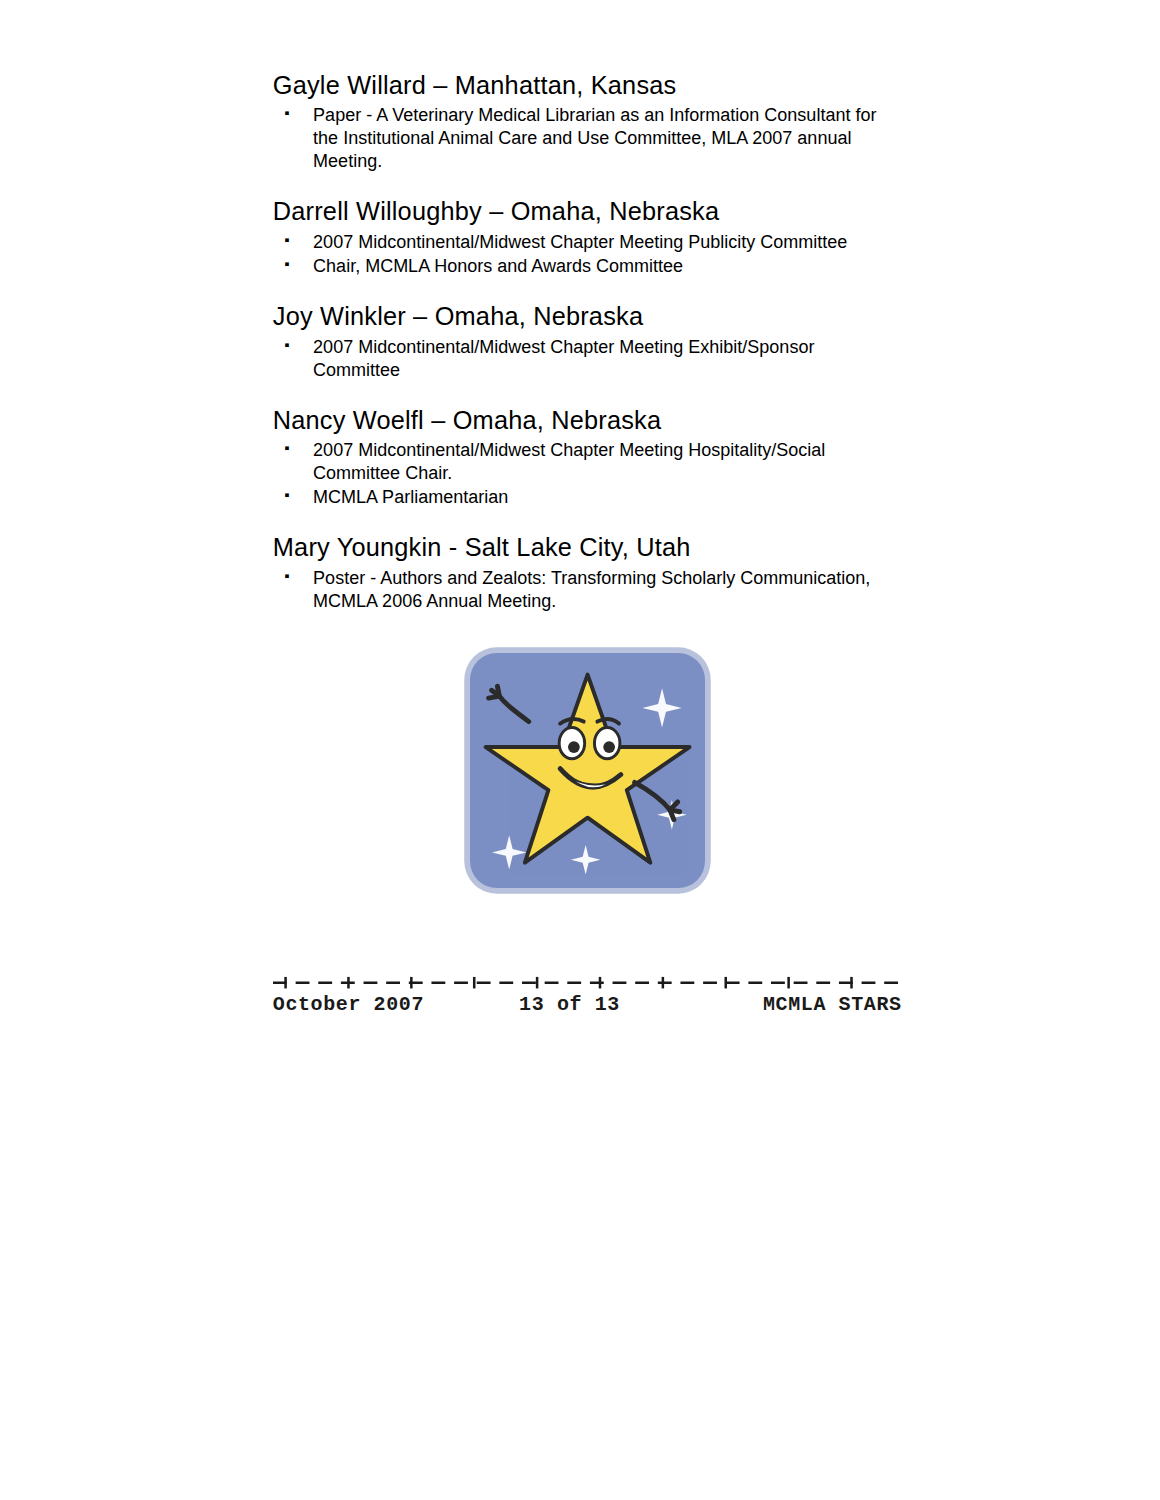Gayle Willard – Manhattan, Kansas
Paper - A Veterinary Medical Librarian as an Information Consultant for the Institutional Animal Care and Use Committee, MLA 2007 annual Meeting.
Darrell Willoughby – Omaha, Nebraska
2007 Midcontinental/Midwest Chapter Meeting Publicity Committee
Chair, MCMLA Honors and Awards Committee
Joy Winkler – Omaha, Nebraska
2007 Midcontinental/Midwest Chapter Meeting Exhibit/Sponsor Committee
Nancy Woelfl – Omaha, Nebraska
2007 Midcontinental/Midwest Chapter Meeting Hospitality/Social Committee Chair.
MCMLA Parliamentarian
Mary Youngkin - Salt Lake City, Utah
Poster - Authors and Zealots: Transforming Scholarly Communication, MCMLA 2006 Annual Meeting.
October 2007
13 of 13
MCMLA STARS